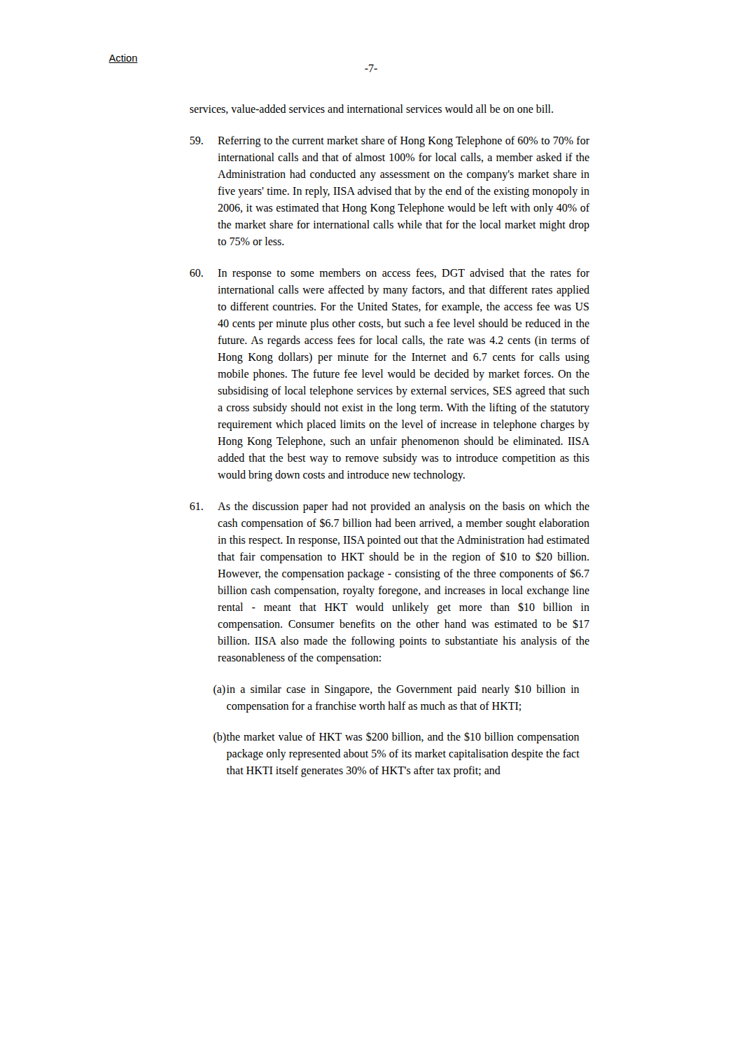Action
-7-
services, value-added services and international services would all be on one bill.
59.
Referring to the current market share of Hong Kong Telephone of 60% to 70% for international calls and that of almost 100% for local calls, a member asked if the Administration had conducted any assessment on the company's market share in five years' time. In reply, IISA advised that by the end of the existing monopoly in 2006, it was estimated that Hong Kong Telephone would be left with only 40% of the market share for international calls while that for the local market might drop to 75% or less.
60.
In response to some members on access fees, DGT advised that the rates for international calls were affected by many factors, and that different rates applied to different countries. For the United States, for example, the access fee was US 40 cents per minute plus other costs, but such a fee level should be reduced in the future. As regards access fees for local calls, the rate was 4.2 cents (in terms of Hong Kong dollars) per minute for the Internet and 6.7 cents for calls using mobile phones. The future fee level would be decided by market forces. On the subsidising of local telephone services by external services, SES agreed that such a cross subsidy should not exist in the long term. With the lifting of the statutory requirement which placed limits on the level of increase in telephone charges by Hong Kong Telephone, such an unfair phenomenon should be eliminated. IISA added that the best way to remove subsidy was to introduce competition as this would bring down costs and introduce new technology.
61.
As the discussion paper had not provided an analysis on the basis on which the cash compensation of $6.7 billion had been arrived, a member sought elaboration in this respect. In response, IISA pointed out that the Administration had estimated that fair compensation to HKT should be in the region of $10 to $20 billion. However, the compensation package - consisting of the three components of $6.7 billion cash compensation, royalty foregone, and increases in local exchange line rental - meant that HKT would unlikely get more than $10 billion in compensation. Consumer benefits on the other hand was estimated to be $17 billion. IISA also made the following points to substantiate his analysis of the reasonableness of the compensation:
(a) in a similar case in Singapore, the Government paid nearly $10 billion in compensation for a franchise worth half as much as that of HKTI;
(b) the market value of HKT was $200 billion, and the $10 billion compensation package only represented about 5% of its market capitalisation despite the fact that HKTI itself generates 30% of HKT's after tax profit; and